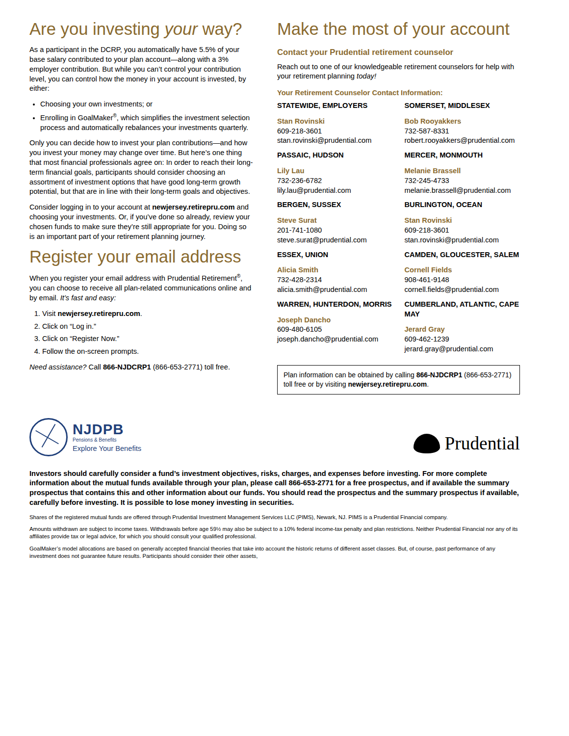Are you investing your way?
As a participant in the DCRP, you automatically have 5.5% of your base salary contributed to your plan account—along with a 3% employer contribution. But while you can’t control your contribution level, you can control how the money in your account is invested, by either:
Choosing your own investments; or
Enrolling in GoalMaker®, which simplifies the investment selection process and automatically rebalances your investments quarterly.
Only you can decide how to invest your plan contributions—and how you invest your money may change over time. But here’s one thing that most financial professionals agree on: In order to reach their long-term financial goals, participants should consider choosing an assortment of investment options that have good long-term growth potential, but that are in line with their long-term goals and objectives.
Consider logging in to your account at newjersey.retirepru.com and choosing your investments. Or, if you’ve done so already, review your chosen funds to make sure they’re still appropriate for you. Doing so is an important part of your retirement planning journey.
Register your email address
When you register your email address with Prudential Retirement®, you can choose to receive all plan-related communications online and by email. It’s fast and easy:
Visit newjersey.retirepru.com.
Click on “Log in.”
Click on “Register Now.”
Follow the on-screen prompts.
Need assistance? Call 866-NJDCRP1 (866-653-2771) toll free.
Make the most of your account
Contact your Prudential retirement counselor
Reach out to one of our knowledgeable retirement counselors for help with your retirement planning today!
Your Retirement Counselor Contact Information:
Statewide, Employers
Stan Rovinski
609-218-3601
stan.rovinski@prudential.com
Passaic, Hudson
Lily Lau
732-236-6782
lily.lau@prudential.com
Bergen, Sussex
Steve Surat
201-741-1080
steve.surat@prudential.com
Essex, Union
Alicia Smith
732-428-2314
alicia.smith@prudential.com
Warren, Hunterdon, Morris
Joseph Dancho
609-480-6105
joseph.dancho@prudential.com
Somerset, Middlesex
Bob Rooyakkers
732-587-8331
robert.rooyakkers@prudential.com
Mercer, Monmouth
Melanie Brassell
732-245-4733
melanie.brassell@prudential.com
Burlington, Ocean
Stan Rovinski
609-218-3601
stan.rovinski@prudential.com
Camden, Gloucester, Salem
Cornell Fields
908-461-9148
cornell.fields@prudential.com
Cumberland, Atlantic, Cape May
Jerard Gray
609-462-1239
jerard.gray@prudential.com
Plan information can be obtained by calling 866-NJDCRP1 (866-653-2771) toll free or by visiting newjersey.retirepru.com.
NJDPB Pensions & Benefits Explore Your Benefits
Prudential
Investors should carefully consider a fund’s investment objectives, risks, charges, and expenses before investing. For more complete information about the mutual funds available through your plan, please call 866-653-2771 for a free prospectus, and if available the summary prospectus that contains this and other information about our funds. You should read the prospectus and the summary prospectus if available, carefully before investing. It is possible to lose money investing in securities.
Shares of the registered mutual funds are offered through Prudential Investment Management Services LLC (PIMS), Newark, NJ. PIMS is a Prudential Financial company.
Amounts withdrawn are subject to income taxes. Withdrawals before age 59½ may also be subject to a 10% federal income-tax penalty and plan restrictions. Neither Prudential Financial nor any of its affiliates provide tax or legal advice, for which you should consult your qualified professional.
GoalMaker’s model allocations are based on generally accepted financial theories that take into account the historic returns of different asset classes. But, of course, past performance of any investment does not guarantee future results. Participants should consider their other assets,